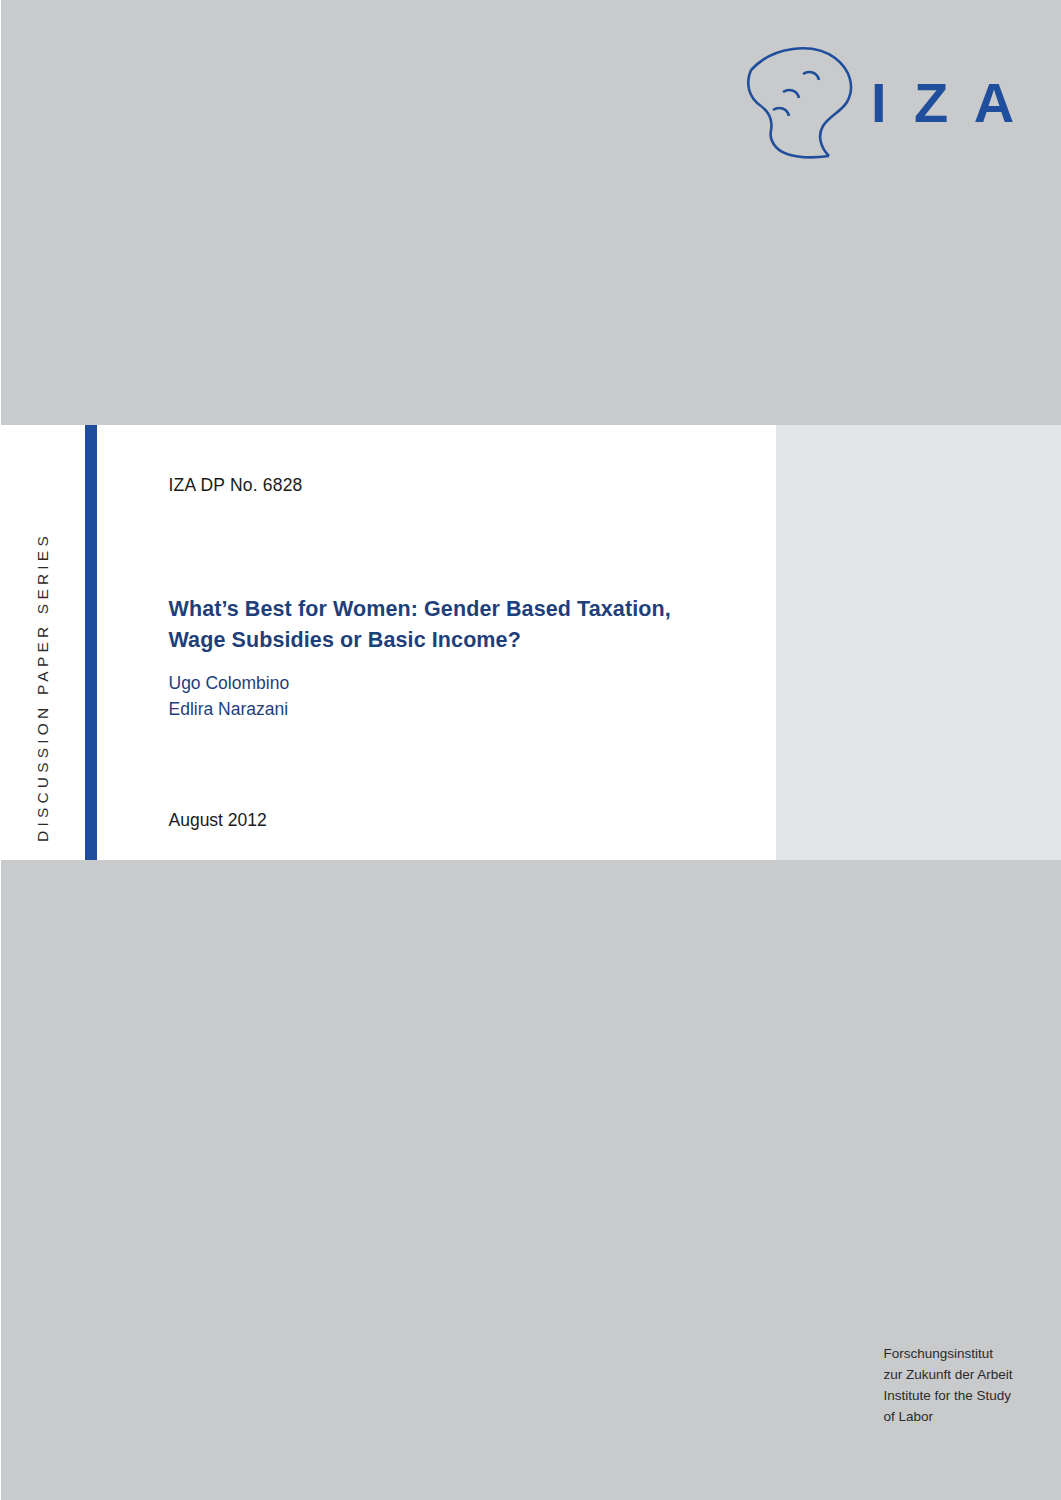I Z A
DISCUSSION PAPER SERIES
IZA DP No. 6828
What’s Best for Women: Gender Based Taxation,
Wage Subsidies or Basic Income?
Ugo Colombino
Edlira Narazani
August 2012
Forschungsinstitut
zur Zukunft der Arbeit
Institute for the Study
of Labor